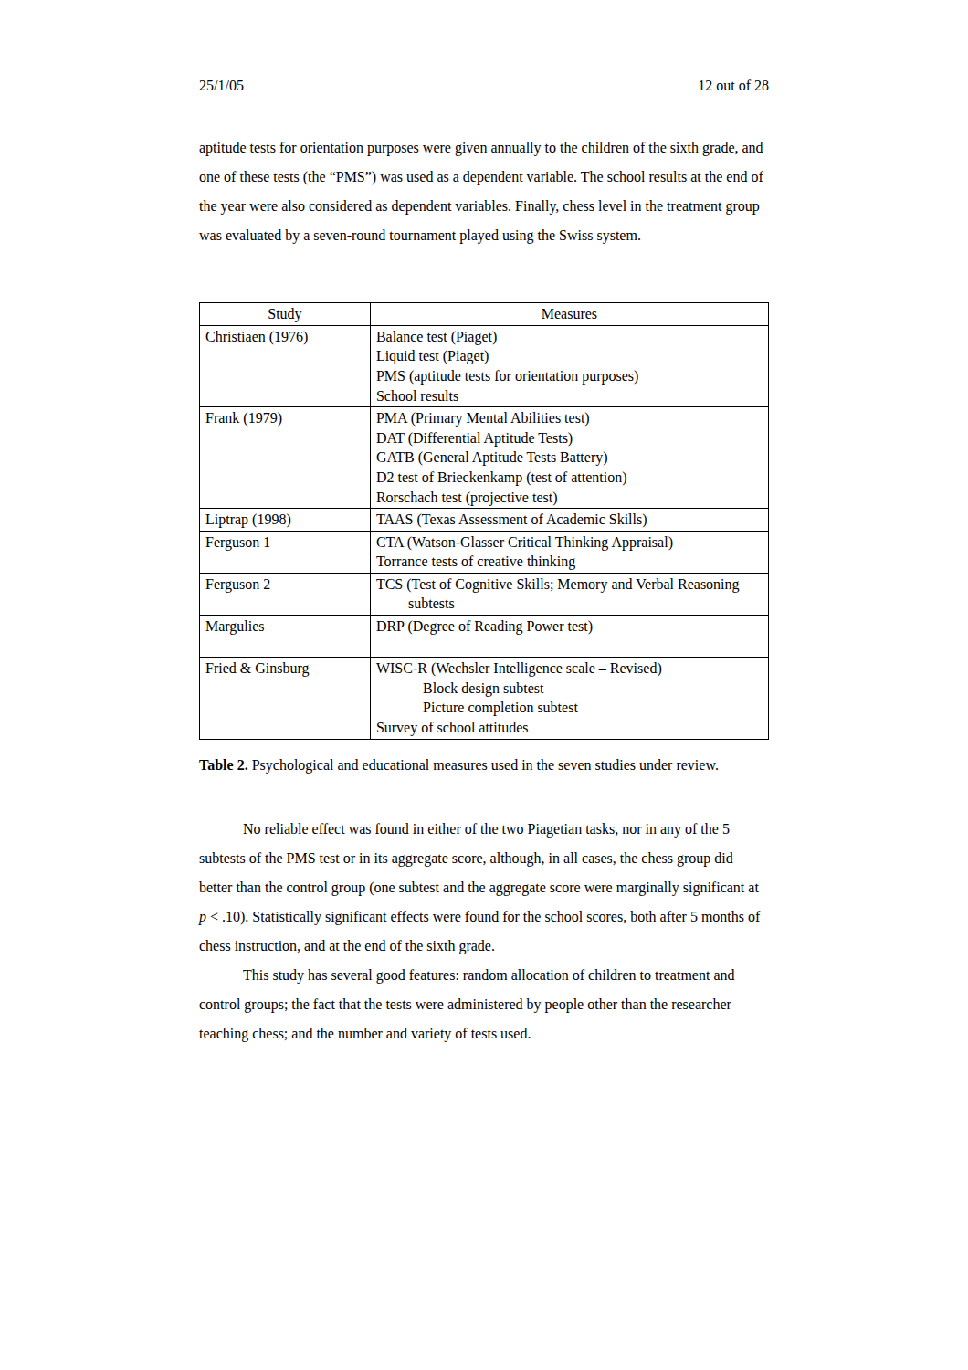25/1/05 12 out of 28
aptitude tests for orientation purposes were given annually to the children of the sixth grade, and one of these tests (the “PMS”) was used as a dependent variable. The school results at the end of the year were also considered as dependent variables. Finally, chess level in the treatment group was evaluated by a seven-round tournament played using the Swiss system.
| Study | Measures |
| --- | --- |
| Christiaen (1976) | Balance test (Piaget) Liquid test (Piaget) PMS (aptitude tests for orientation purposes) School results |
| Frank (1979) | PMA (Primary Mental Abilities test) DAT (Differential Aptitude Tests) GATB (General Aptitude Tests Battery) D2 test of Brieckenkamp (test of attention) Rorschach test (projective test) |
| Liptrap (1998) | TAAS (Texas Assessment of Academic Skills) |
| Ferguson 1 | CTA (Watson-Glasser Critical Thinking Appraisal) Torrance tests of creative thinking |
| Ferguson 2 | TCS (Test of Cognitive Skills; Memory and Verbal Reasoning subtests |
| Margulies | DRP (Degree of Reading Power test) |
| Fried & Ginsburg | WISC-R (Wechsler Intelligence scale – Revised) Block design subtest Picture completion subtest Survey of school attitudes |
Table 2. Psychological and educational measures used in the seven studies under review.
No reliable effect was found in either of the two Piagetian tasks, nor in any of the 5 subtests of the PMS test or in its aggregate score, although, in all cases, the chess group did better than the control group (one subtest and the aggregate score were marginally significant at p < .10). Statistically significant effects were found for the school scores, both after 5 months of chess instruction, and at the end of the sixth grade.
This study has several good features: random allocation of children to treatment and control groups; the fact that the tests were administered by people other than the researcher teaching chess; and the number and variety of tests used.